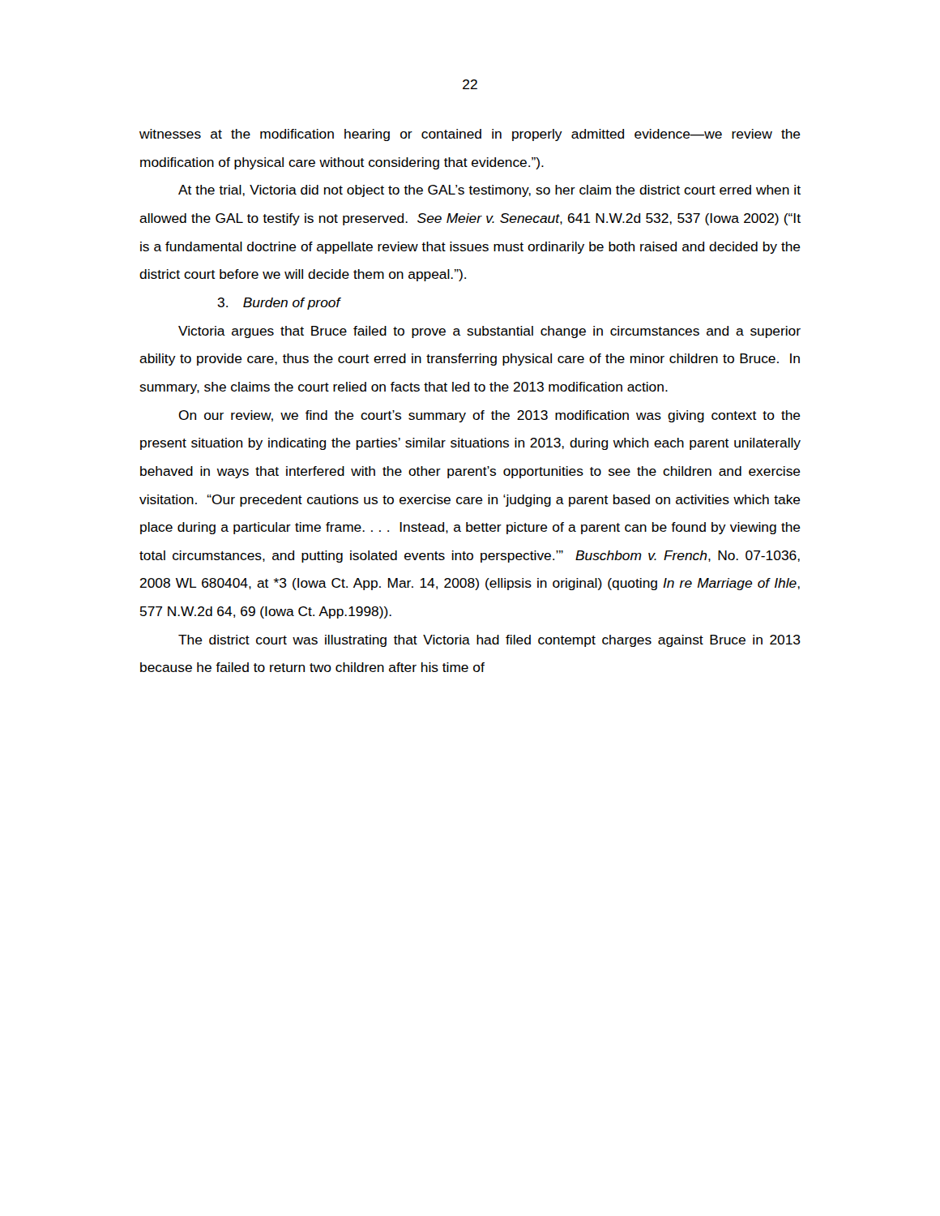22
witnesses at the modification hearing or contained in properly admitted evidence—we review the modification of physical care without considering that evidence.”).
At the trial, Victoria did not object to the GAL’s testimony, so her claim the district court erred when it allowed the GAL to testify is not preserved. See Meier v. Senecaut, 641 N.W.2d 532, 537 (Iowa 2002) (“It is a fundamental doctrine of appellate review that issues must ordinarily be both raised and decided by the district court before we will decide them on appeal.”).
3. Burden of proof
Victoria argues that Bruce failed to prove a substantial change in circumstances and a superior ability to provide care, thus the court erred in transferring physical care of the minor children to Bruce. In summary, she claims the court relied on facts that led to the 2013 modification action.
On our review, we find the court’s summary of the 2013 modification was giving context to the present situation by indicating the parties’ similar situations in 2013, during which each parent unilaterally behaved in ways that interfered with the other parent’s opportunities to see the children and exercise visitation. “Our precedent cautions us to exercise care in ‘judging a parent based on activities which take place during a particular time frame. . . . Instead, a better picture of a parent can be found by viewing the total circumstances, and putting isolated events into perspective.’” Buschbom v. French, No. 07-1036, 2008 WL 680404, at *3 (Iowa Ct. App. Mar. 14, 2008) (ellipsis in original) (quoting In re Marriage of Ihle, 577 N.W.2d 64, 69 (Iowa Ct. App.1998)).
The district court was illustrating that Victoria had filed contempt charges against Bruce in 2013 because he failed to return two children after his time of